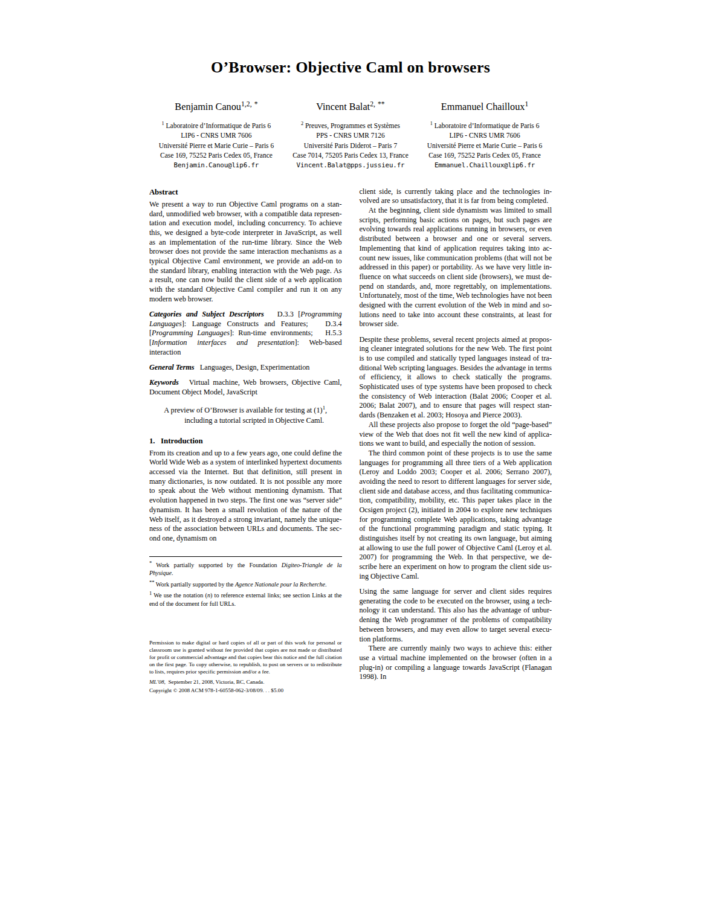O’Browser: Objective Caml on browsers
Benjamin Canou1,2, *
1 Laboratoire d’Informatique de Paris 6
LIP6 - CNRS UMR 7606
Université Pierre et Marie Curie – Paris 6
Case 169, 75252 Paris Cedex 05, France
Benjamin.Canou@lip6.fr
Vincent Balat2, **
2 Preuves, Programmes et Systèmes
PPS - CNRS UMR 7126
Université Paris Diderot – Paris 7
Case 7014, 75205 Paris Cedex 13, France
Vincent.Balat@pps.jussieu.fr
Emmanuel Chailloux1
1 Laboratoire d’Informatique de Paris 6
LIP6 - CNRS UMR 7606
Université Pierre et Marie Curie – Paris 6
Case 169, 75252 Paris Cedex 05, France
Emmanuel.Chailloux@lip6.fr
Abstract
We present a way to run Objective Caml programs on a standard, unmodified web browser, with a compatible data representation and execution model, including concurrency. To achieve this, we designed a byte-code interpreter in JavaScript, as well as an implementation of the run-time library. Since the Web browser does not provide the same interaction mechanisms as a typical Objective Caml environment, we provide an add-on to the standard library, enabling interaction with the Web page. As a result, one can now build the client side of a web application with the standard Objective Caml compiler and run it on any modern web browser.
Categories and Subject Descriptors D.3.3 [Programming Languages]: Language Constructs and Features; D.3.4 [Programming Languages]: Run-time environments; H.5.3 [Information interfaces and presentation]: Web-based interaction
General Terms Languages, Design, Experimentation
Keywords Virtual machine, Web browsers, Objective Caml, Document Object Model, JavaScript
A preview of O’Browser is available for testing at (1)1, including a tutorial scripted in Objective Caml.
1. Introduction
From its creation and up to a few years ago, one could define the World Wide Web as a system of interlinked hypertext documents accessed via the Internet. But that definition, still present in many dictionaries, is now outdated. It is not possible any more to speak about the Web without mentioning dynamism. That evolution happened in two steps. The first one was “server side” dynamism. It has been a small revolution of the nature of the Web itself, as it destroyed a strong invariant, namely the uniqueness of the association between URLs and documents. The second one, dynamism on
* Work partially supported by the Foundation Digiteo-Triangle de la Physique.
** Work partially supported by the Agence Nationale pour la Recherche.
1 We use the notation (n) to reference external links; see section Links at the end of the document for full URLs.
Permission to make digital or hard copies of all or part of this work for personal or classroom use is granted without fee provided that copies are not made or distributed for profit or commercial advantage and that copies bear this notice and the full citation on the first page. To copy otherwise, to republish, to post on servers or to redistribute to lists, requires prior specific permission and/or a fee.
ML’08, September 21, 2008, Victoria, BC, Canada.
Copyright © 2008 ACM 978-1-60558-062-3/08/09. . . $5.00
client side, is currently taking place and the technologies involved are so unsatisfactory, that it is far from being completed.
At the beginning, client side dynamism was limited to small scripts, performing basic actions on pages, but such pages are evolving towards real applications running in browsers, or even distributed between a browser and one or several servers. Implementing that kind of application requires taking into account new issues, like communication problems (that will not be addressed in this paper) or portability. As we have very little influence on what succeeds on client side (browsers), we must depend on standards, and, more regrettably, on implementations. Unfortunately, most of the time, Web technologies have not been designed with the current evolution of the Web in mind and solutions need to take into account these constraints, at least for browser side.
Despite these problems, several recent projects aimed at proposing cleaner integrated solutions for the new Web. The first point is to use compiled and statically typed languages instead of traditional Web scripting languages. Besides the advantage in terms of efficiency, it allows to check statically the programs. Sophisticated uses of type systems have been proposed to check the consistency of Web interaction (Balat 2006; Cooper et al. 2006; Balat 2007), and to ensure that pages will respect standards (Benzaken et al. 2003; Hosoya and Pierce 2003).
All these projects also propose to forget the old “page-based” view of the Web that does not fit well the new kind of applications we want to build, and especially the notion of session.
The third common point of these projects is to use the same languages for programming all three tiers of a Web application (Leroy and Loddo 2003; Cooper et al. 2006; Serrano 2007), avoiding the need to resort to different languages for server side, client side and database access, and thus facilitating communication, compatibility, mobility, etc. This paper takes place in the Ocsigen project (2), initiated in 2004 to explore new techniques for programming complete Web applications, taking advantage of the functional programming paradigm and static typing. It distinguishes itself by not creating its own language, but aiming at allowing to use the full power of Objective Caml (Leroy et al. 2007) for programming the Web. In that perspective, we describe here an experiment on how to program the client side using Objective Caml.
Using the same language for server and client sides requires generating the code to be executed on the browser, using a technology it can understand. This also has the advantage of unburdening the Web programmer of the problems of compatibility between browsers, and may even allow to target several execution platforms.
There are currently mainly two ways to achieve this: either use a virtual machine implemented on the browser (often in a plug-in) or compiling a language towards JavaScript (Flanagan 1998). In